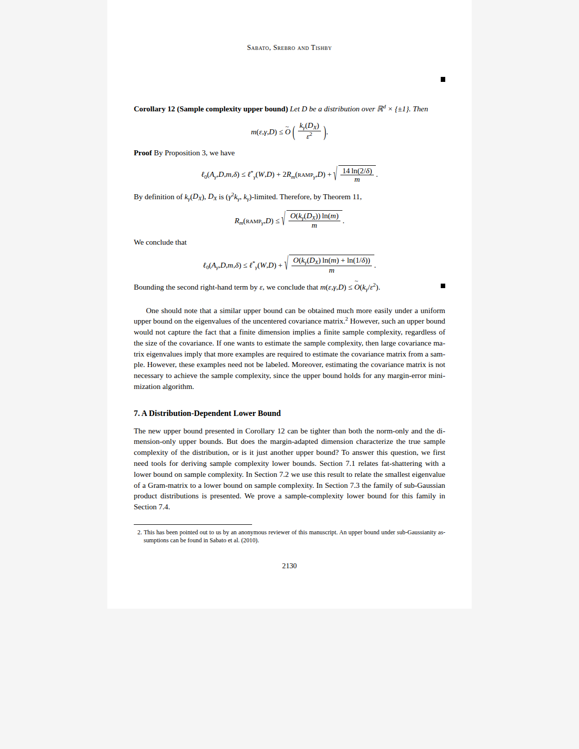Sabato, Srebro and Tishby
Corollary 12 (Sample complexity upper bound) Let D be a distribution over ℝd × {±1}. Then
m(ε,γ,D) ≤ O ( kγ(DX) ε 2 ).
Proof By Proposition 3, we have
ℓ 0(Aγ,D,m,δ) ≤ ℓ*γ(W,D) + 2Rm(ramp γ,D) + 14 ln(2/δ) m .
By definition of kγ(DX), DX is (γ 2 kγ, kγ)-limited. Therefore, by Theorem 11,
Rm(ramp γ,D) ≤ O(kγ(DX)) ln(m) m .
We conclude that
ℓ 0(Aγ,D,m,δ) ≤ ℓ*γ(W,D) + O(kγ(DX) ln(m) + ln(1/δ)) m .
Bounding the second right-hand term by ε, we conclude that m(ε,γ,D) ≤ O(kγ/ε 2).
One should note that a similar upper bound can be obtained much more easily under a uniform upper bound on the eigenvalues of the uncentered covariance matrix.2 However, such an upper bound would not capture the fact that a finite dimension implies a finite sample complexity, regardless of the size of the covariance. If one wants to estimate the sample complexity, then large covariance matrix eigenvalues imply that more examples are required to estimate the covariance matrix from a sample. However, these examples need not be labeled. Moreover, estimating the covariance matrix is not necessary to achieve the sample complexity, since the upper bound holds for any margin-error minimization algorithm.
7. A Distribution-Dependent Lower Bound
The new upper bound presented in Corollary 12 can be tighter than both the norm-only and the dimension-only upper bounds. But does the margin-adapted dimension characterize the true sample complexity of the distribution, or is it just another upper bound? To answer this question, we first need tools for deriving sample complexity lower bounds. Section 7.1 relates fat-shattering with a lower bound on sample complexity. In Section 7.2 we use this result to relate the smallest eigenvalue of a Gram-matrix to a lower bound on sample complexity. In Section 7.3 the family of sub-Gaussian product distributions is presented. We prove a sample-complexity lower bound for this family in Section 7.4.
2. This has been pointed out to us by an anonymous reviewer of this manuscript. An upper bound under sub-Gaussianity assumptions can be found in Sabato et al. (2010).
2130